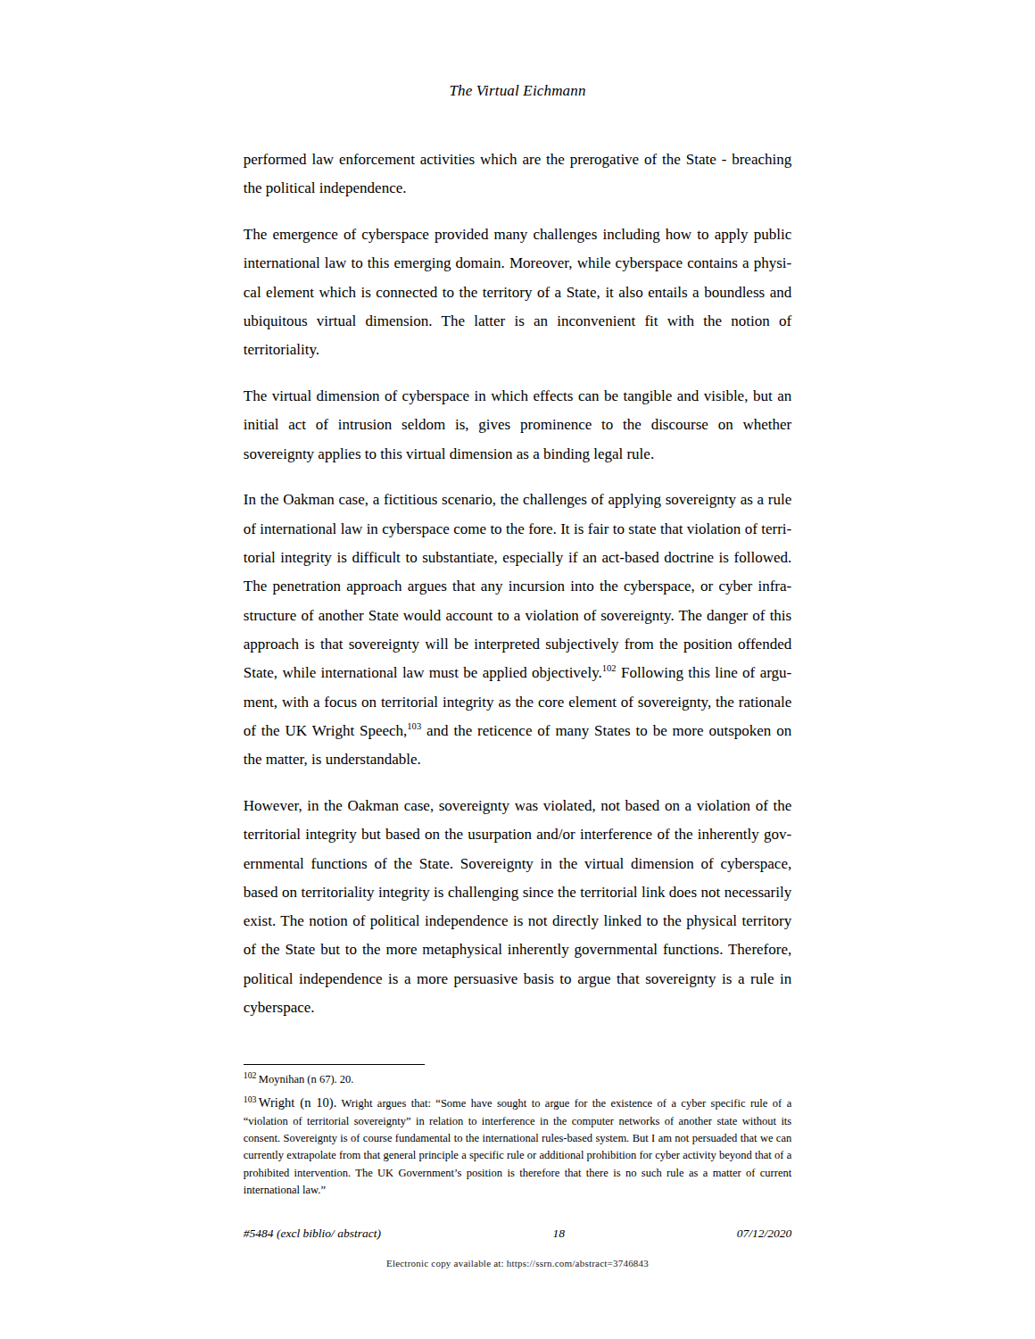The Virtual Eichmann
performed law enforcement activities which are the prerogative of the State - breaching the political independence.
The emergence of cyberspace provided many challenges including how to apply public international law to this emerging domain. Moreover, while cyberspace contains a physical element which is connected to the territory of a State, it also entails a boundless and ubiquitous virtual dimension. The latter is an inconvenient fit with the notion of territoriality.
The virtual dimension of cyberspace in which effects can be tangible and visible, but an initial act of intrusion seldom is, gives prominence to the discourse on whether sovereignty applies to this virtual dimension as a binding legal rule.
In the Oakman case, a fictitious scenario, the challenges of applying sovereignty as a rule of international law in cyberspace come to the fore. It is fair to state that violation of territorial integrity is difficult to substantiate, especially if an act-based doctrine is followed. The penetration approach argues that any incursion into the cyberspace, or cyber infrastructure of another State would account to a violation of sovereignty. The danger of this approach is that sovereignty will be interpreted subjectively from the position offended State, while international law must be applied objectively.102 Following this line of argument, with a focus on territorial integrity as the core element of sovereignty, the rationale of the UK Wright Speech,103 and the reticence of many States to be more outspoken on the matter, is understandable.
However, in the Oakman case, sovereignty was violated, not based on a violation of the territorial integrity but based on the usurpation and/or interference of the inherently governmental functions of the State. Sovereignty in the virtual dimension of cyberspace, based on territoriality integrity is challenging since the territorial link does not necessarily exist. The notion of political independence is not directly linked to the physical territory of the State but to the more metaphysical inherently governmental functions. Therefore, political independence is a more persuasive basis to argue that sovereignty is a rule in cyberspace.
102Moynihan (n 67). 20.
103Wright (n 10). Wright argues that: “Some have sought to argue for the existence of a cyber specific rule of a “violation of territorial sovereignty” in relation to interference in the computer networks of another state without its consent. Sovereignty is of course fundamental to the international rules-based system. But I am not persuaded that we can currently extrapolate from that general principle a specific rule or additional prohibition for cyber activity beyond that of a prohibited intervention. The UK Government’s position is therefore that there is no such rule as a matter of current international law.”
#5484 (excl biblio/ abstract) 18 07/12/2020
Electronic copy available at: https://ssrn.com/abstract=3746843